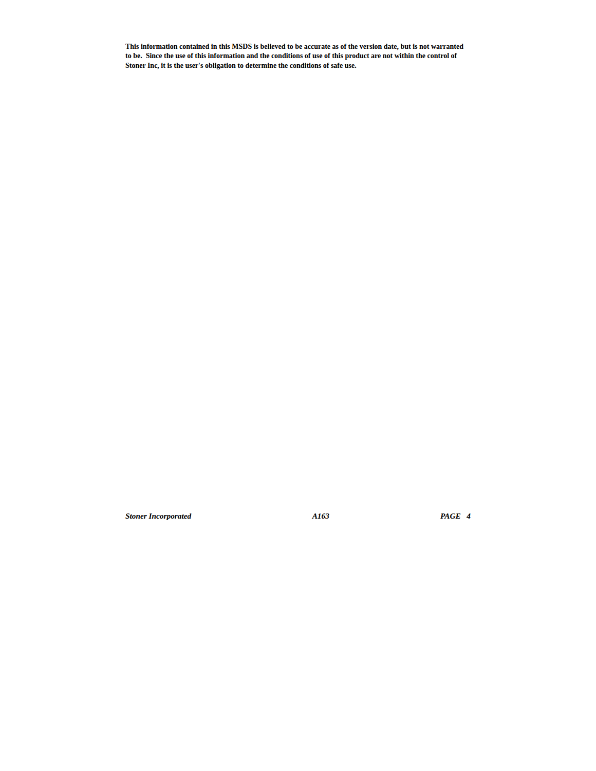This information contained in this MSDS is believed to be accurate as of the version date, but is not warranted to be. Since the use of this information and the conditions of use of this product are not within the control of Stoner Inc, it is the user's obligation to determine the conditions of safe use.
Stoner Incorporated A163 PAGE 4